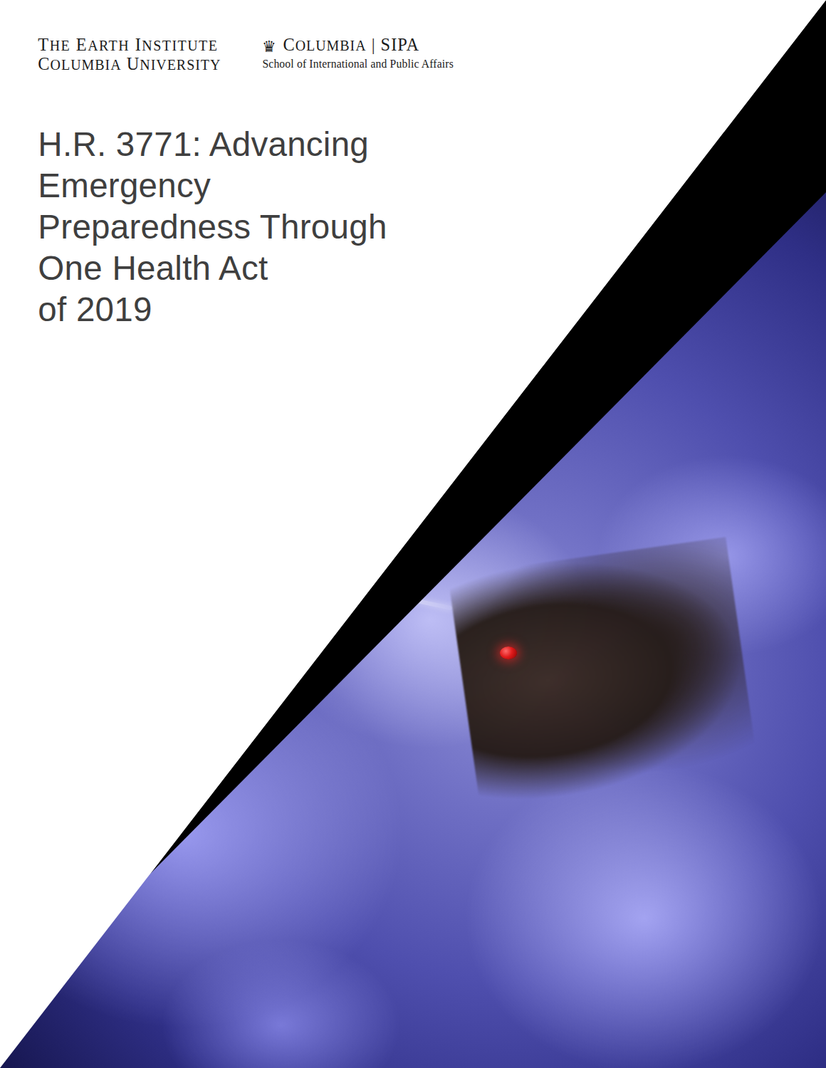THE EARTH INSTITUTE COLUMBIA UNIVERSITY
♛COLUMBIA | SIPA School of International and Public Affairs
H.R. 3771: Advancing Emergency Preparedness Through One Health Act of 2019